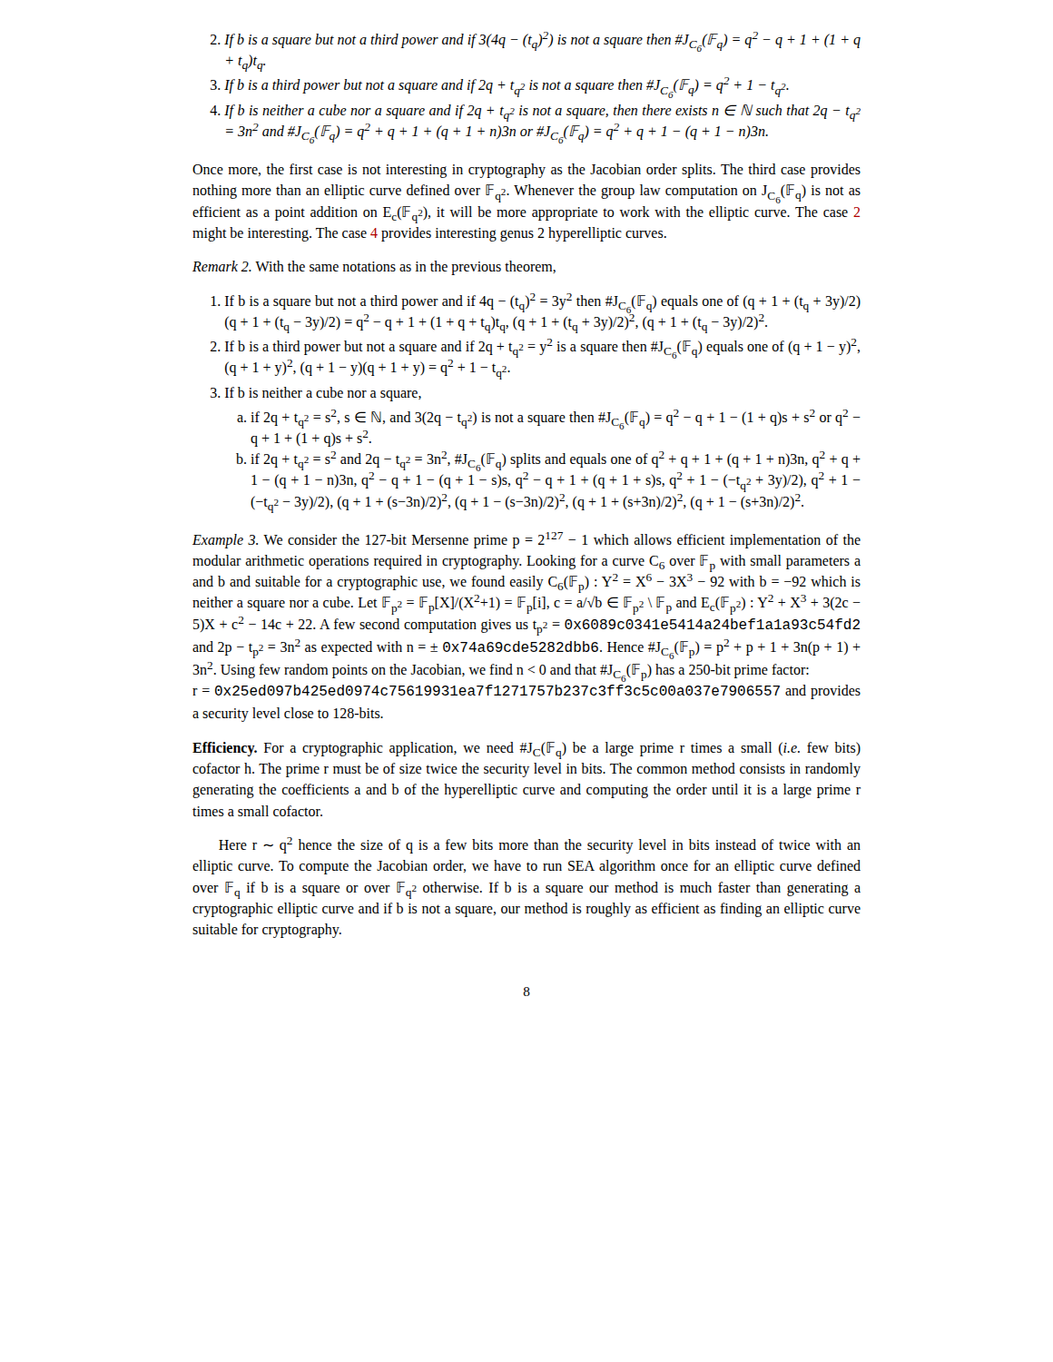If b is a square but not a third power and if 3(4q − (tq)2) is not a square then #JC6(𝔽q) = q2 − q + 1 + (1 + q + tq)tq.
If b is a third power but not a square and if 2q + tq2 is not a square then #JC6(𝔽q) = q2 + 1 − tq2.
If b is neither a cube nor a square and if 2q + tq2 is not a square, then there exists n ∈ ℕ such that 2q − tq2 = 3n2 and #JC6(𝔽q) = q2 + q + 1 + (q + 1 + n)3n or #JC6(𝔽q) = q2 + q + 1 − (q + 1 − n)3n.
Once more, the first case is not interesting in cryptography as the Jacobian order splits. The third case provides nothing more than an elliptic curve defined over 𝔽q2. Whenever the group law computation on JC6(𝔽q) is not as efficient as a point addition on Ec(𝔽q2), it will be more appropriate to work with the elliptic curve. The case 2 might be interesting. The case 4 provides interesting genus 2 hyperelliptic curves.
Remark 2. With the same notations as in the previous theorem,
If b is a square but not a third power and if 4q − (tq)2 = 3y2 then #JC6(𝔽q) equals one of (q + 1 + (tq + 3y)/2)(q + 1 + (tq − 3y)/2) = q2 − q + 1 + (1 + q + tq)tq, (q + 1 + (tq + 3y)/2)2, (q + 1 + (tq − 3y)/2)2.
If b is a third power but not a square and if 2q + tq2 = y2 is a square then #JC6(𝔽q) equals one of (q + 1 − y)2, (q + 1 + y)2, (q + 1 − y)(q + 1 + y) = q2 + 1 − tq2.
If b is neither a cube nor a square,
if 2q + tq2 = s2, s ∈ ℕ, and 3(2q − tq2) is not a square then #JC6(𝔽q) = q2 − q + 1 − (1 + q)s + s2 or q2 − q + 1 + (1 + q)s + s2.
if 2q + tq2 = s2 and 2q − tq2 = 3n2, #JC6(𝔽q) splits and equals one of q2 + q + 1 + (q + 1 + n)3n, q2 + q + 1 − (q + 1 − n)3n, q2 − q + 1 − (q + 1 − s)s, q2 − q + 1 + (q + 1 + s)s, q2 + 1 − (−tq2 + 3y)/2), q2 + 1 − (−tq2 − 3y)/2), (q + 1 + (s−3n)/2)2, (q + 1 − (s−3n)/2)2, (q + 1 + (s+3n)/2)2, (q + 1 − (s+3n)/2)2.
Example 3. We consider the 127-bit Mersenne prime p = 2127 − 1 which allows efficient implementation of the modular arithmetic operations required in cryptography. Looking for a curve C6 over 𝔽p with small parameters a and b and suitable for a cryptographic use, we found easily C6(𝔽p) : Y2 = X6 − 3X3 − 92 with b = −92 which is neither a square nor a cube. Let 𝔽p2 = 𝔽p[X]/(X2+1) = 𝔽p[i], c = a/√b ∈ 𝔽p2 \ 𝔽p and Ec(𝔽p2) : Y2 + X3 + 3(2c − 5)X + c2 − 14c + 22. A few second computation gives us tp2 = 0x6089c0341e5414a24bef1a1a93c54fd2 and 2p − tp2 = 3n2 as expected with n = ± 0x74a69cde5282dbb6. Hence #JC6(𝔽p) = p2 + p + 1 + 3n(p + 1) + 3n2. Using few random points on the Jacobian, we find n < 0 and that #JC6(𝔽p) has a 250-bit prime factor:
r = 0x25ed097b425ed0974c75619931ea7f1271757b237c3ff3c5c00a037e7906557 and provides a security level close to 128-bits.
Efficiency. For a cryptographic application, we need #JC(𝔽q) be a large prime r times a small (i.e. few bits) cofactor h. The prime r must be of size twice the security level in bits. The common method consists in randomly generating the coefficients a and b of the hyperelliptic curve and computing the order until it is a large prime r times a small cofactor.
Here r ∼ q2 hence the size of q is a few bits more than the security level in bits instead of twice with an elliptic curve. To compute the Jacobian order, we have to run SEA algorithm once for an elliptic curve defined over 𝔽q if b is a square or over 𝔽q2 otherwise. If b is a square our method is much faster than generating a cryptographic elliptic curve and if b is not a square, our method is roughly as efficient as finding an elliptic curve suitable for cryptography.
8